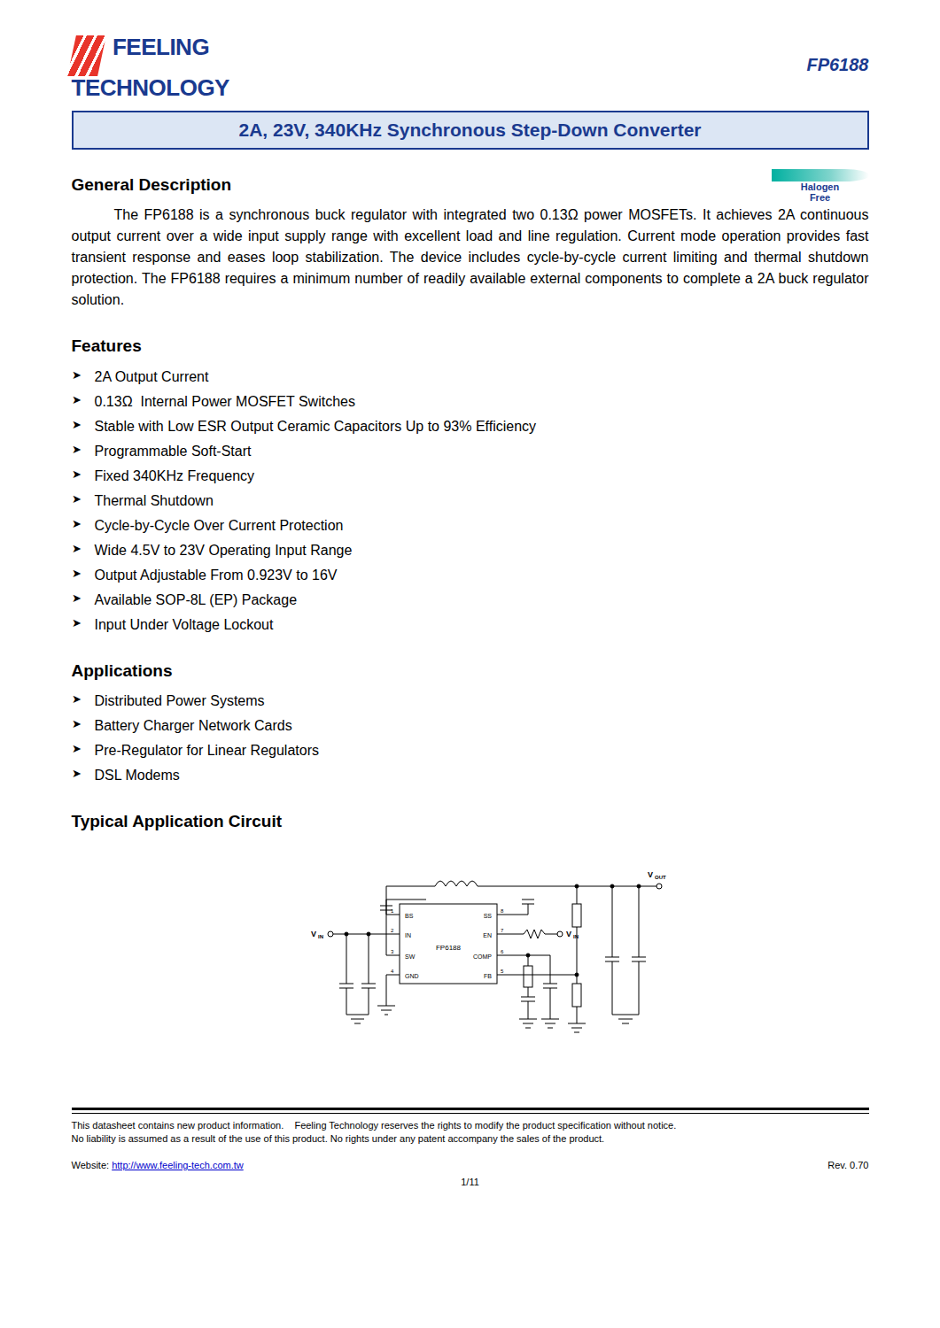FEELING
TECHNOLOGY
FP6188
2A, 23V, 340KHz Synchronous Step-Down Converter
Halogen
Free
General Description
The FP6188 is a synchronous buck regulator with integrated two 0.13Ω power MOSFETs. It achieves 2A continuous output current over a wide input supply range with excellent load and line regulation. Current mode operation provides fast transient response and eases loop stabilization. The device includes cycle-by-cycle current limiting and thermal shutdown protection. The FP6188 requires a minimum number of readily available external components to complete a 2A buck regulator solution.
Features
2A Output Current
0.13Ω Internal Power MOSFET Switches
Stable with Low ESR Output Ceramic Capacitors Up to 93% Efficiency
Programmable Soft-Start
Fixed 340KHz Frequency
Thermal Shutdown
Cycle-by-Cycle Over Current Protection
Wide 4.5V to 23V Operating Input Range
Output Adjustable From 0.923V to 16V
Available SOP-8L (EP) Package
Input Under Voltage Lockout
Applications
Distributed Power Systems
Battery Charger Network Cards
Pre-Regulator for Linear Regulators
DSL Modems
Typical Application Circuit
FP6188 BS IN SW GND SS EN COMP FB 1 2 3 4 8 7 6 5 V IN V OUT V IN
This datasheet contains new product information. Feeling Technology reserves the rights to modify the product specification without notice.
No liability is assumed as a result of the use of this product. No rights under any patent accompany the sales of the product.
Website: http://www.feeling-tech.com.tw Rev. 0.70
1/11